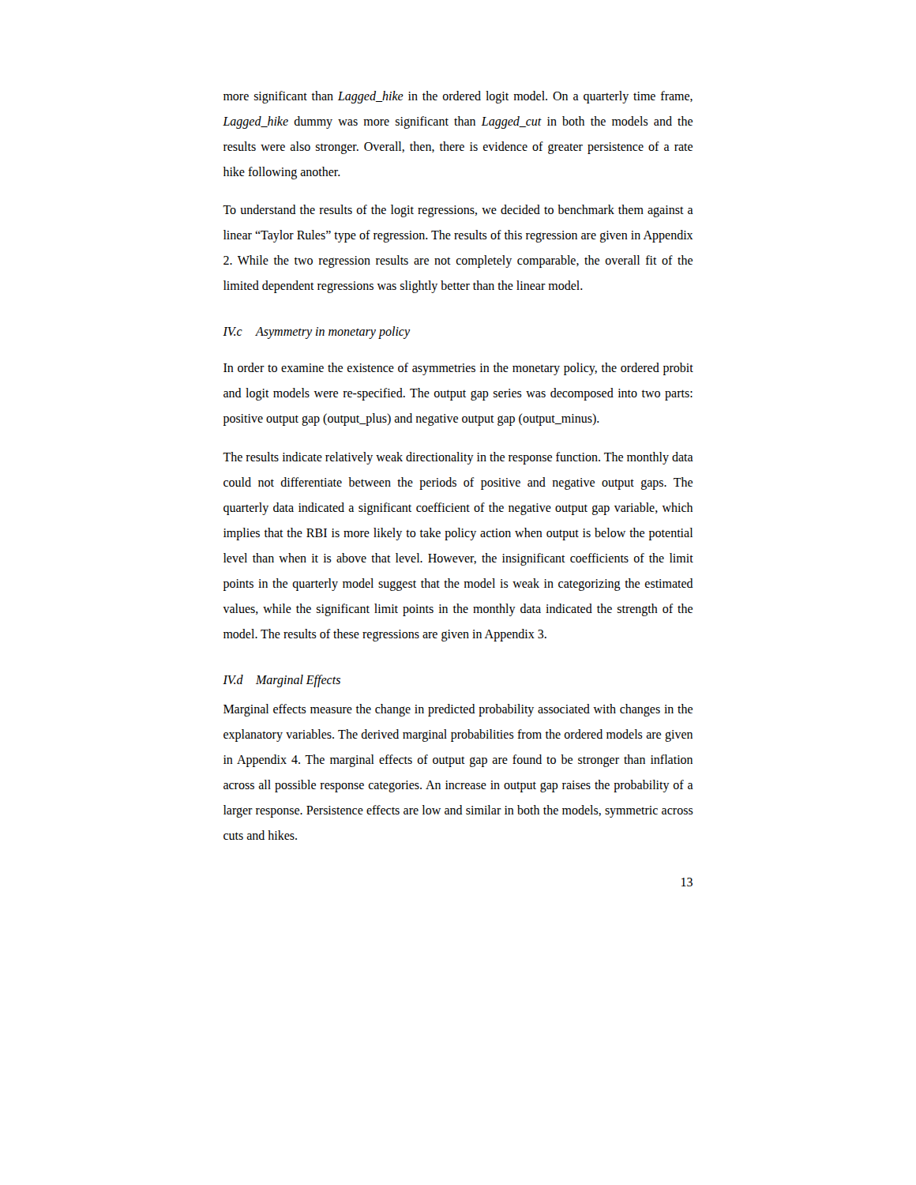more significant than Lagged_hike in the ordered logit model. On a quarterly time frame, Lagged_hike dummy was more significant than Lagged_cut in both the models and the results were also stronger. Overall, then, there is evidence of greater persistence of a rate hike following another.
To understand the results of the logit regressions, we decided to benchmark them against a linear “Taylor Rules” type of regression. The results of this regression are given in Appendix 2. While the two regression results are not completely comparable, the overall fit of the limited dependent regressions was slightly better than the linear model.
IV.c Asymmetry in monetary policy
In order to examine the existence of asymmetries in the monetary policy, the ordered probit and logit models were re-specified. The output gap series was decomposed into two parts: positive output gap (output_plus) and negative output gap (output_minus).
The results indicate relatively weak directionality in the response function. The monthly data could not differentiate between the periods of positive and negative output gaps. The quarterly data indicated a significant coefficient of the negative output gap variable, which implies that the RBI is more likely to take policy action when output is below the potential level than when it is above that level. However, the insignificant coefficients of the limit points in the quarterly model suggest that the model is weak in categorizing the estimated values, while the significant limit points in the monthly data indicated the strength of the model. The results of these regressions are given in Appendix 3.
IV.d Marginal Effects
Marginal effects measure the change in predicted probability associated with changes in the explanatory variables. The derived marginal probabilities from the ordered models are given in Appendix 4. The marginal effects of output gap are found to be stronger than inflation across all possible response categories. An increase in output gap raises the probability of a larger response. Persistence effects are low and similar in both the models, symmetric across cuts and hikes.
13